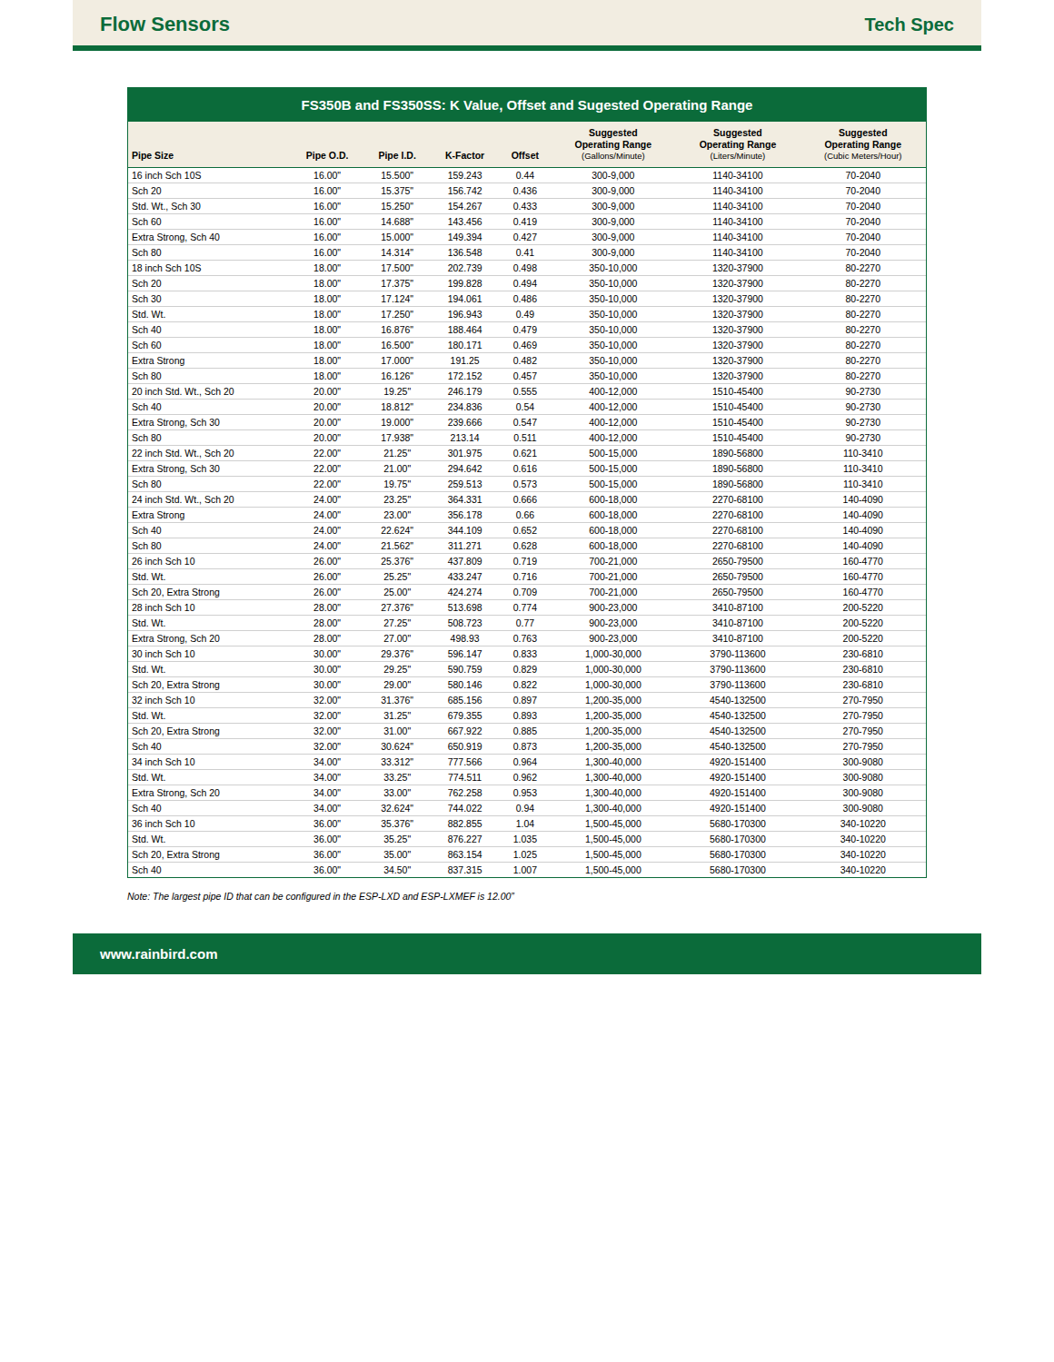Flow Sensors
Tech Spec
FS350B and FS350SS: K Value, Offset and Sugested Operating Range
| Pipe Size | Pipe O.D. | Pipe I.D. | K-Factor | Offset | Suggested Operating Range (Gallons/Minute) | Suggested Operating Range (Liters/Minute) | Suggested Operating Range (Cubic Meters/Hour) |
| --- | --- | --- | --- | --- | --- | --- | --- |
| 16 inch Sch 10S | 16.00" | 15.500" | 159.243 | 0.44 | 300-9,000 | 1140-34100 | 70-2040 |
| Sch 20 | 16.00" | 15.375" | 156.742 | 0.436 | 300-9,000 | 1140-34100 | 70-2040 |
| Std. Wt., Sch 30 | 16.00" | 15.250" | 154.267 | 0.433 | 300-9,000 | 1140-34100 | 70-2040 |
| Sch 60 | 16.00" | 14.688" | 143.456 | 0.419 | 300-9,000 | 1140-34100 | 70-2040 |
| Extra Strong, Sch 40 | 16.00" | 15.000" | 149.394 | 0.427 | 300-9,000 | 1140-34100 | 70-2040 |
| Sch 80 | 16.00" | 14.314" | 136.548 | 0.41 | 300-9,000 | 1140-34100 | 70-2040 |
| 18 inch Sch 10S | 18.00" | 17.500" | 202.739 | 0.498 | 350-10,000 | 1320-37900 | 80-2270 |
| Sch 20 | 18.00" | 17.375" | 199.828 | 0.494 | 350-10,000 | 1320-37900 | 80-2270 |
| Sch 30 | 18.00" | 17.124" | 194.061 | 0.486 | 350-10,000 | 1320-37900 | 80-2270 |
| Std. Wt. | 18.00" | 17.250" | 196.943 | 0.49 | 350-10,000 | 1320-37900 | 80-2270 |
| Sch 40 | 18.00" | 16.876" | 188.464 | 0.479 | 350-10,000 | 1320-37900 | 80-2270 |
| Sch 60 | 18.00" | 16.500" | 180.171 | 0.469 | 350-10,000 | 1320-37900 | 80-2270 |
| Extra Strong | 18.00" | 17.000" | 191.25 | 0.482 | 350-10,000 | 1320-37900 | 80-2270 |
| Sch 80 | 18.00" | 16.126" | 172.152 | 0.457 | 350-10,000 | 1320-37900 | 80-2270 |
| 20 inch Std. Wt., Sch 20 | 20.00" | 19.25" | 246.179 | 0.555 | 400-12,000 | 1510-45400 | 90-2730 |
| Sch 40 | 20.00" | 18.812" | 234.836 | 0.54 | 400-12,000 | 1510-45400 | 90-2730 |
| Extra Strong, Sch 30 | 20.00" | 19.000" | 239.666 | 0.547 | 400-12,000 | 1510-45400 | 90-2730 |
| Sch 80 | 20.00" | 17.938" | 213.14 | 0.511 | 400-12,000 | 1510-45400 | 90-2730 |
| 22 inch Std. Wt., Sch 20 | 22.00" | 21.25" | 301.975 | 0.621 | 500-15,000 | 1890-56800 | 110-3410 |
| Extra Strong, Sch 30 | 22.00" | 21.00" | 294.642 | 0.616 | 500-15,000 | 1890-56800 | 110-3410 |
| Sch 80 | 22.00" | 19.75" | 259.513 | 0.573 | 500-15,000 | 1890-56800 | 110-3410 |
| 24 inch Std. Wt., Sch 20 | 24.00" | 23.25" | 364.331 | 0.666 | 600-18,000 | 2270-68100 | 140-4090 |
| Extra Strong | 24.00" | 23.00" | 356.178 | 0.66 | 600-18,000 | 2270-68100 | 140-4090 |
| Sch 40 | 24.00" | 22.624" | 344.109 | 0.652 | 600-18,000 | 2270-68100 | 140-4090 |
| Sch 80 | 24.00" | 21.562" | 311.271 | 0.628 | 600-18,000 | 2270-68100 | 140-4090 |
| 26 inch Sch 10 | 26.00" | 25.376" | 437.809 | 0.719 | 700-21,000 | 2650-79500 | 160-4770 |
| Std. Wt. | 26.00" | 25.25" | 433.247 | 0.716 | 700-21,000 | 2650-79500 | 160-4770 |
| Sch 20, Extra Strong | 26.00" | 25.00" | 424.274 | 0.709 | 700-21,000 | 2650-79500 | 160-4770 |
| 28 inch Sch 10 | 28.00" | 27.376" | 513.698 | 0.774 | 900-23,000 | 3410-87100 | 200-5220 |
| Std. Wt. | 28.00" | 27.25" | 508.723 | 0.77 | 900-23,000 | 3410-87100 | 200-5220 |
| Extra Strong, Sch 20 | 28.00" | 27.00" | 498.93 | 0.763 | 900-23,000 | 3410-87100 | 200-5220 |
| 30 inch Sch 10 | 30.00" | 29.376" | 596.147 | 0.833 | 1,000-30,000 | 3790-113600 | 230-6810 |
| Std. Wt. | 30.00" | 29.25" | 590.759 | 0.829 | 1,000-30,000 | 3790-113600 | 230-6810 |
| Sch 20, Extra Strong | 30.00" | 29.00" | 580.146 | 0.822 | 1,000-30,000 | 3790-113600 | 230-6810 |
| 32 inch Sch 10 | 32.00" | 31.376" | 685.156 | 0.897 | 1,200-35,000 | 4540-132500 | 270-7950 |
| Std. Wt. | 32.00" | 31.25" | 679.355 | 0.893 | 1,200-35,000 | 4540-132500 | 270-7950 |
| Sch 20, Extra Strong | 32.00" | 31.00" | 667.922 | 0.885 | 1,200-35,000 | 4540-132500 | 270-7950 |
| Sch 40 | 32.00" | 30.624" | 650.919 | 0.873 | 1,200-35,000 | 4540-132500 | 270-7950 |
| 34 inch Sch 10 | 34.00" | 33.312" | 777.566 | 0.964 | 1,300-40,000 | 4920-151400 | 300-9080 |
| Std. Wt. | 34.00" | 33.25" | 774.511 | 0.962 | 1,300-40,000 | 4920-151400 | 300-9080 |
| Extra Strong, Sch 20 | 34.00" | 33.00" | 762.258 | 0.953 | 1,300-40,000 | 4920-151400 | 300-9080 |
| Sch 40 | 34.00" | 32.624" | 744.022 | 0.94 | 1,300-40,000 | 4920-151400 | 300-9080 |
| 36 inch Sch 10 | 36.00" | 35.376" | 882.855 | 1.04 | 1,500-45,000 | 5680-170300 | 340-10220 |
| Std. Wt. | 36.00" | 35.25" | 876.227 | 1.035 | 1,500-45,000 | 5680-170300 | 340-10220 |
| Sch 20, Extra Strong | 36.00" | 35.00" | 863.154 | 1.025 | 1,500-45,000 | 5680-170300 | 340-10220 |
| Sch 40 | 36.00" | 34.50" | 837.315 | 1.007 | 1,500-45,000 | 5680-170300 | 340-10220 |
Note: The largest pipe ID that can be configured in the ESP-LXD and ESP-LXMEF is 12.00”
www.rainbird.com